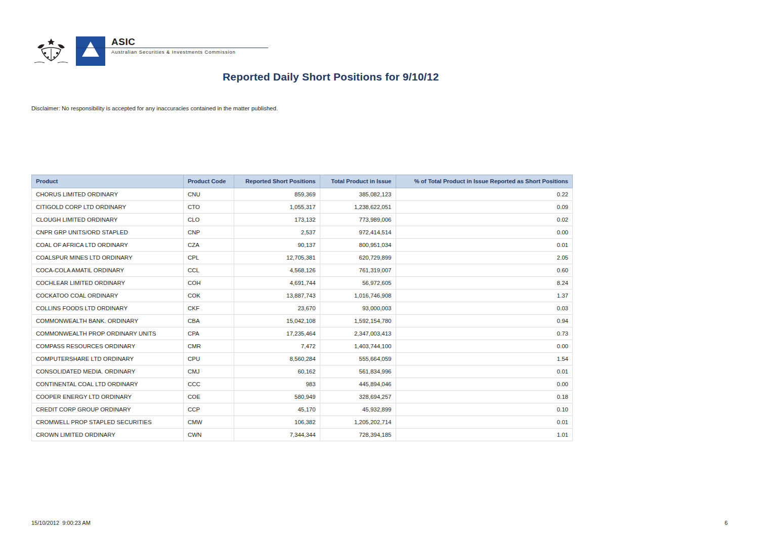ASIC
Australian Securities & Investments Commission
Reported Daily Short Positions for 9/10/12
Disclaimer: No responsibility is accepted for any inaccuracies contained in the matter published.
| Product | Product Code | Reported Short Positions | Total Product in Issue | % of Total Product in Issue Reported as Short Positions |
| --- | --- | --- | --- | --- |
| CHORUS LIMITED ORDINARY | CNU | 859,369 | 385,082,123 | 0.22 |
| CITIGOLD CORP LTD ORDINARY | CTO | 1,055,317 | 1,238,622,051 | 0.09 |
| CLOUGH LIMITED ORDINARY | CLO | 173,132 | 773,989,006 | 0.02 |
| CNPR GRP UNITS/ORD STAPLED | CNP | 2,537 | 972,414,514 | 0.00 |
| COAL OF AFRICA LTD ORDINARY | CZA | 90,137 | 800,951,034 | 0.01 |
| COALSPUR MINES LTD ORDINARY | CPL | 12,705,381 | 620,729,899 | 2.05 |
| COCA-COLA AMATIL ORDINARY | CCL | 4,568,126 | 761,319,007 | 0.60 |
| COCHLEAR LIMITED ORDINARY | COH | 4,691,744 | 56,972,605 | 8.24 |
| COCKATOO COAL ORDINARY | COK | 13,887,743 | 1,016,746,908 | 1.37 |
| COLLINS FOODS LTD ORDINARY | CKF | 23,670 | 93,000,003 | 0.03 |
| COMMONWEALTH BANK. ORDINARY | CBA | 15,042,108 | 1,592,154,780 | 0.94 |
| COMMONWEALTH PROP ORDINARY UNITS | CPA | 17,235,464 | 2,347,003,413 | 0.73 |
| COMPASS RESOURCES ORDINARY | CMR | 7,472 | 1,403,744,100 | 0.00 |
| COMPUTERSHARE LTD ORDINARY | CPU | 8,560,284 | 555,664,059 | 1.54 |
| CONSOLIDATED MEDIA. ORDINARY | CMJ | 60,162 | 561,834,996 | 0.01 |
| CONTINENTAL COAL LTD ORDINARY | CCC | 983 | 445,894,046 | 0.00 |
| COOPER ENERGY LTD ORDINARY | COE | 580,949 | 328,694,257 | 0.18 |
| CREDIT CORP GROUP ORDINARY | CCP | 45,170 | 45,932,899 | 0.10 |
| CROMWELL PROP STAPLED SECURITIES | CMW | 106,382 | 1,205,202,714 | 0.01 |
| CROWN LIMITED ORDINARY | CWN | 7,344,344 | 728,394,185 | 1.01 |
15/10/2012 9:00:23 AM
6